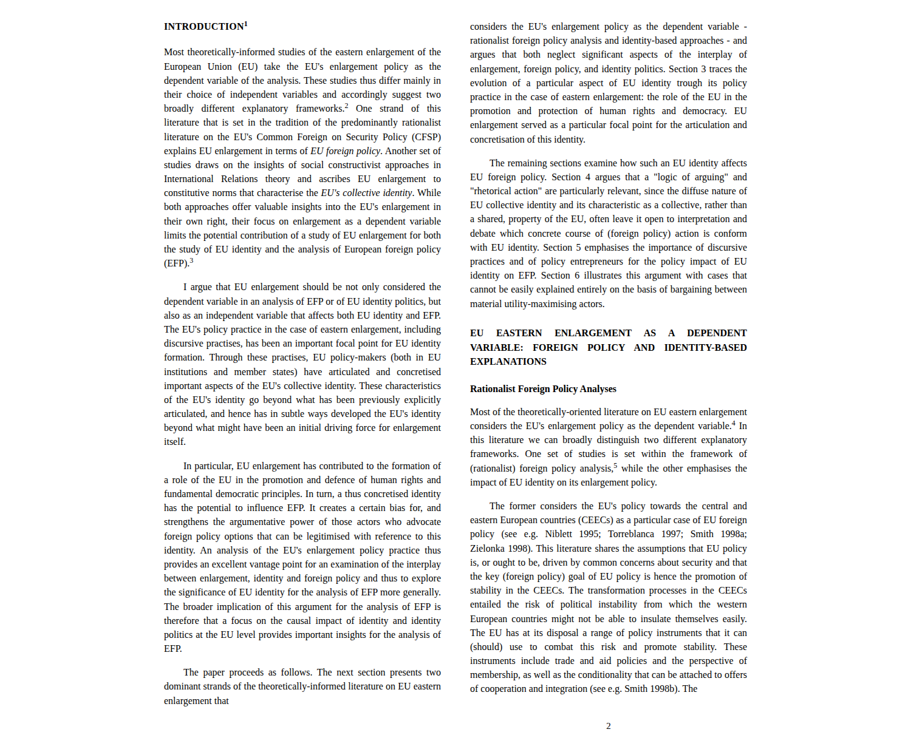INTRODUCTION1
Most theoretically-informed studies of the eastern enlargement of the European Union (EU) take the EU's enlargement policy as the dependent variable of the analysis. These studies thus differ mainly in their choice of independent variables and accordingly suggest two broadly different explanatory frameworks.2 One strand of this literature that is set in the tradition of the predominantly rationalist literature on the EU's Common Foreign on Security Policy (CFSP) explains EU enlargement in terms of EU foreign policy. Another set of studies draws on the insights of social constructivist approaches in International Relations theory and ascribes EU enlargement to constitutive norms that characterise the EU's collective identity. While both approaches offer valuable insights into the EU's enlargement in their own right, their focus on enlargement as a dependent variable limits the potential contribution of a study of EU enlargement for both the study of EU identity and the analysis of European foreign policy (EFP).3
I argue that EU enlargement should be not only considered the dependent variable in an analysis of EFP or of EU identity politics, but also as an independent variable that affects both EU identity and EFP. The EU's policy practice in the case of eastern enlargement, including discursive practises, has been an important focal point for EU identity formation. Through these practises, EU policy-makers (both in EU institutions and member states) have articulated and concretised important aspects of the EU's collective identity. These characteristics of the EU's identity go beyond what has been previously explicitly articulated, and hence has in subtle ways developed the EU's identity beyond what might have been an initial driving force for enlargement itself.
In particular, EU enlargement has contributed to the formation of a role of the EU in the promotion and defence of human rights and fundamental democratic principles. In turn, a thus concretised identity has the potential to influence EFP. It creates a certain bias for, and strengthens the argumentative power of those actors who advocate foreign policy options that can be legitimised with reference to this identity. An analysis of the EU's enlargement policy practice thus provides an excellent vantage point for an examination of the interplay between enlargement, identity and foreign policy and thus to explore the significance of EU identity for the analysis of EFP more generally. The broader implication of this argument for the analysis of EFP is therefore that a focus on the causal impact of identity and identity politics at the EU level provides important insights for the analysis of EFP.
The paper proceeds as follows. The next section presents two dominant strands of the theoretically-informed literature on EU eastern enlargement that
considers the EU's enlargement policy as the dependent variable - rationalist foreign policy analysis and identity-based approaches - and argues that both neglect significant aspects of the interplay of enlargement, foreign policy, and identity politics. Section 3 traces the evolution of a particular aspect of EU identity trough its policy practice in the case of eastern enlargement: the role of the EU in the promotion and protection of human rights and democracy. EU enlargement served as a particular focal point for the articulation and concretisation of this identity.
The remaining sections examine how such an EU identity affects EU foreign policy. Section 4 argues that a "logic of arguing" and "rhetorical action" are particularly relevant, since the diffuse nature of EU collective identity and its characteristic as a collective, rather than a shared, property of the EU, often leave it open to interpretation and debate which concrete course of (foreign policy) action is conform with EU identity. Section 5 emphasises the importance of discursive practices and of policy entrepreneurs for the policy impact of EU identity on EFP. Section 6 illustrates this argument with cases that cannot be easily explained entirely on the basis of bargaining between material utility-maximising actors.
EU EASTERN ENLARGEMENT AS A DEPENDENT VARIABLE: FOREIGN POLICY AND IDENTITY-BASED EXPLANATIONS
Rationalist Foreign Policy Analyses
Most of the theoretically-oriented literature on EU eastern enlargement considers the EU's enlargement policy as the dependent variable.4 In this literature we can broadly distinguish two different explanatory frameworks. One set of studies is set within the framework of (rationalist) foreign policy analysis,5 while the other emphasises the impact of EU identity on its enlargement policy.
The former considers the EU's policy towards the central and eastern European countries (CEECs) as a particular case of EU foreign policy (see e.g. Niblett 1995; Torreblanca 1997; Smith 1998a; Zielonka 1998). This literature shares the assumptions that EU policy is, or ought to be, driven by common concerns about security and that the key (foreign policy) goal of EU policy is hence the promotion of stability in the CEECs. The transformation processes in the CEECs entailed the risk of political instability from which the western European countries might not be able to insulate themselves easily. The EU has at its disposal a range of policy instruments that it can (should) use to combat this risk and promote stability. These instruments include trade and aid policies and the perspective of membership, as well as the conditionality that can be attached to offers of cooperation and integration (see e.g. Smith 1998b). The
2